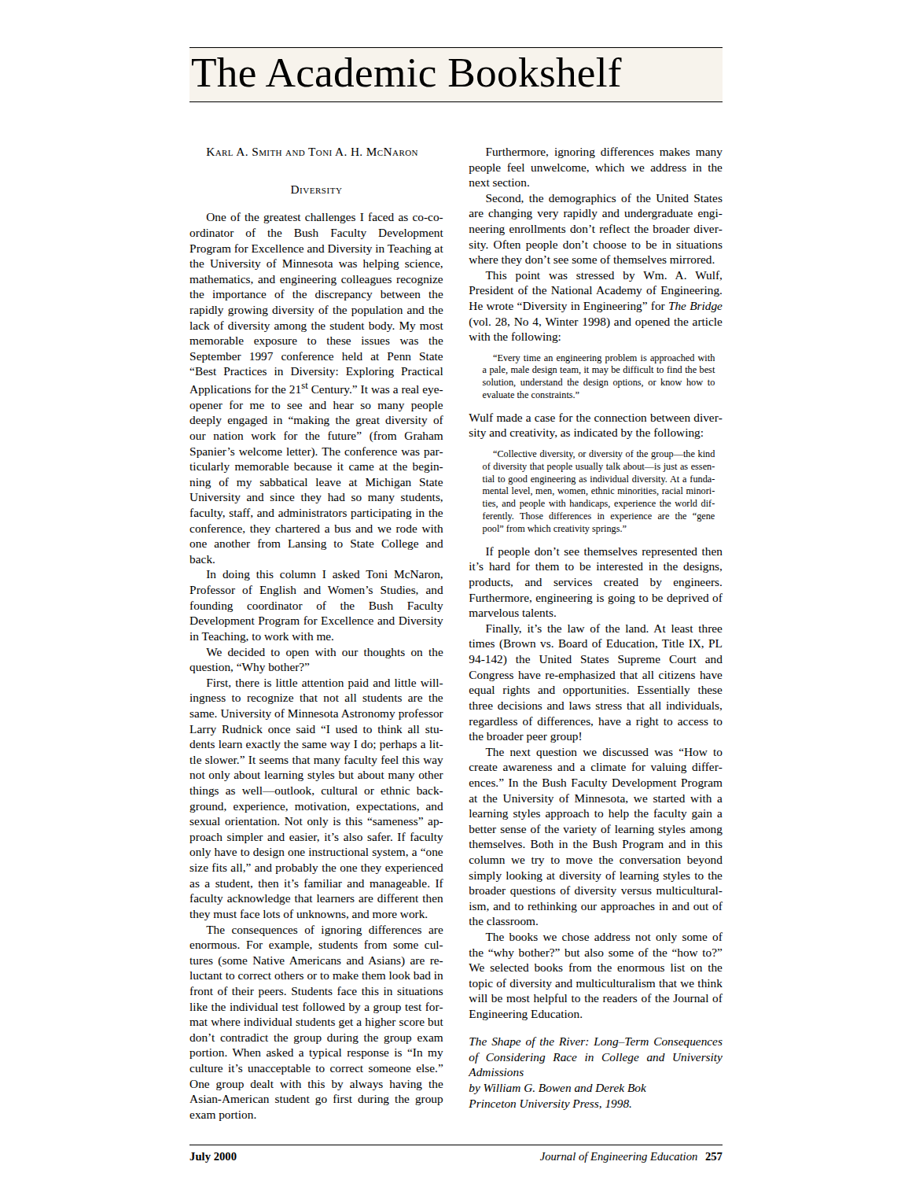The Academic Bookshelf
Karl A. Smith and Toni A. H. McNaron
Diversity
One of the greatest challenges I faced as co-coordinator of the Bush Faculty Development Program for Excellence and Diversity in Teaching at the University of Minnesota was helping science, mathematics, and engineering colleagues recognize the importance of the discrepancy between the rapidly growing diversity of the population and the lack of diversity among the student body. My most memorable exposure to these issues was the September 1997 conference held at Penn State “Best Practices in Diversity: Exploring Practical Applications for the 21st Century.” It was a real eye-opener for me to see and hear so many people deeply engaged in “making the great diversity of our nation work for the future” (from Graham Spanier’s welcome letter). The conference was particularly memorable because it came at the beginning of my sabbatical leave at Michigan State University and since they had so many students, faculty, staff, and administrators participating in the conference, they chartered a bus and we rode with one another from Lansing to State College and back.
In doing this column I asked Toni McNaron, Professor of English and Women’s Studies, and founding coordinator of the Bush Faculty Development Program for Excellence and Diversity in Teaching, to work with me.
We decided to open with our thoughts on the question, “Why bother?”
First, there is little attention paid and little willingness to recognize that not all students are the same. University of Minnesota Astronomy professor Larry Rudnick once said “I used to think all students learn exactly the same way I do; perhaps a little slower.” It seems that many faculty feel this way not only about learning styles but about many other things as well—outlook, cultural or ethnic background, experience, motivation, expectations, and sexual orientation. Not only is this “sameness” approach simpler and easier, it’s also safer. If faculty only have to design one instructional system, a “one size fits all,” and probably the one they experienced as a student, then it’s familiar and manageable. If faculty acknowledge that learners are different then they must face lots of unknowns, and more work.
The consequences of ignoring differences are enormous. For example, students from some cultures (some Native Americans and Asians) are reluctant to correct others or to make them look bad in front of their peers. Students face this in situations like the individual test followed by a group test format where individual students get a higher score but don’t contradict the group during the group exam portion. When asked a typical response is “In my culture it’s unacceptable to correct someone else.” One group dealt with this by always having the Asian-American student go first during the group exam portion.
Furthermore, ignoring differences makes many people feel unwelcome, which we address in the next section.
Second, the demographics of the United States are changing very rapidly and undergraduate engineering enrollments don’t reflect the broader diversity. Often people don’t choose to be in situations where they don’t see some of themselves mirrored.
This point was stressed by Wm. A. Wulf, President of the National Academy of Engineering. He wrote “Diversity in Engineering” for The Bridge (vol. 28, No 4, Winter 1998) and opened the article with the following:
“Every time an engineering problem is approached with a pale, male design team, it may be difficult to find the best solution, understand the design options, or know how to evaluate the constraints.”
Wulf made a case for the connection between diversity and creativity, as indicated by the following:
“Collective diversity, or diversity of the group—the kind of diversity that people usually talk about—is just as essential to good engineering as individual diversity. At a fundamental level, men, women, ethnic minorities, racial minorities, and people with handicaps, experience the world differently. Those differences in experience are the “gene pool” from which creativity springs.”
If people don’t see themselves represented then it’s hard for them to be interested in the designs, products, and services created by engineers. Furthermore, engineering is going to be deprived of marvelous talents.
Finally, it’s the law of the land. At least three times (Brown vs. Board of Education, Title IX, PL 94-142) the United States Supreme Court and Congress have re-emphasized that all citizens have equal rights and opportunities. Essentially these three decisions and laws stress that all individuals, regardless of differences, have a right to access to the broader peer group!
The next question we discussed was “How to create awareness and a climate for valuing differences.” In the Bush Faculty Development Program at the University of Minnesota, we started with a learning styles approach to help the faculty gain a better sense of the variety of learning styles among themselves. Both in the Bush Program and in this column we try to move the conversation beyond simply looking at diversity of learning styles to the broader questions of diversity versus multiculturalism, and to rethinking our approaches in and out of the classroom.
The books we chose address not only some of the “why bother?” but also some of the “how to?” We selected books from the enormous list on the topic of diversity and multiculturalism that we think will be most helpful to the readers of the Journal of Engineering Education.
The Shape of the River: Long–Term Consequences of Considering Race in College and University Admissions
by William G. Bowen and Derek Bok
Princeton University Press, 1998.
July 2000
Journal of Engineering Education257